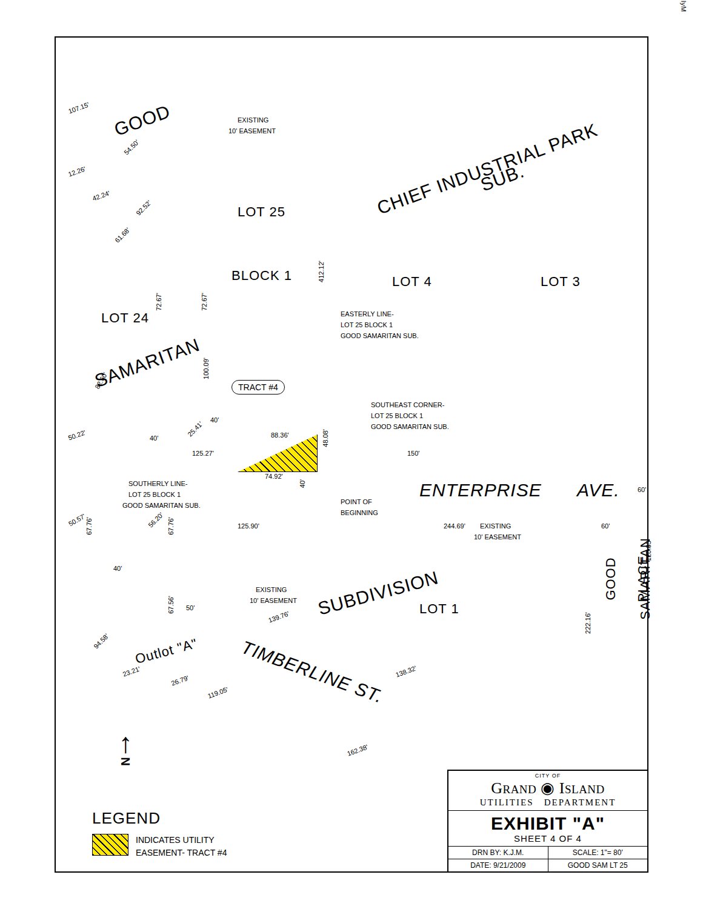9/24/2009 1:30:41 PM, KellyM
GOOD
SAMARITAN
CHIEF INDUSTRIAL PARK
SUB.
LOT 25
BLOCK 1
LOT 24
LOT 4
LOT 3
EXISTING
10' EASEMENT
EXISTING
10' EASEMENT
EXISTING
10' EASEMENT
EASTERLY LINE-
LOT 25 BLOCK 1
GOOD SAMARITAN SUB.
SOUTHEAST CORNER-
LOT 25 BLOCK 1
GOOD SAMARITAN SUB.
SOUTHERLY LINE-
LOT 25 BLOCK 1
GOOD SAMARITAN SUB.
POINT OF
BEGINNING
TRACT #4
88.36'
48.08'
74.92'
125.27'
25.41'
40'
40'
107.15'
54.50'
12.26'
42.24'
92.52'
61.68'
72.67'
72.67'
100.09'
82.60'
50.22'
40'
412.12'
ENTERPRISE
AVE.
60'
150'
244.69'
125.90'
SUBDIVISION
LOT 1
Outlot "A"
TIMBERLINE ST.
GOOD
SAMARITAN
PLACE
60'
120.05'
222.16'
50.57'
67.76'
67.76'
56.20'
40'
67.56'
50'
139.76'
138.32'
94.58'
23.21'
26.79'
119.05'
162.38'
↑
N
LEGEND
INDICATES UTILITY
EASEMENT- TRACT #4
CITY OF
GRAND ◉ ISLAND
UTILITIES DEPARTMENT
EXHIBIT "A"
SHEET 4 OF 4
DRN BY: K.J.M.
SCALE: 1"= 80'
DATE: 9/21/2009
GOOD SAM LT 25